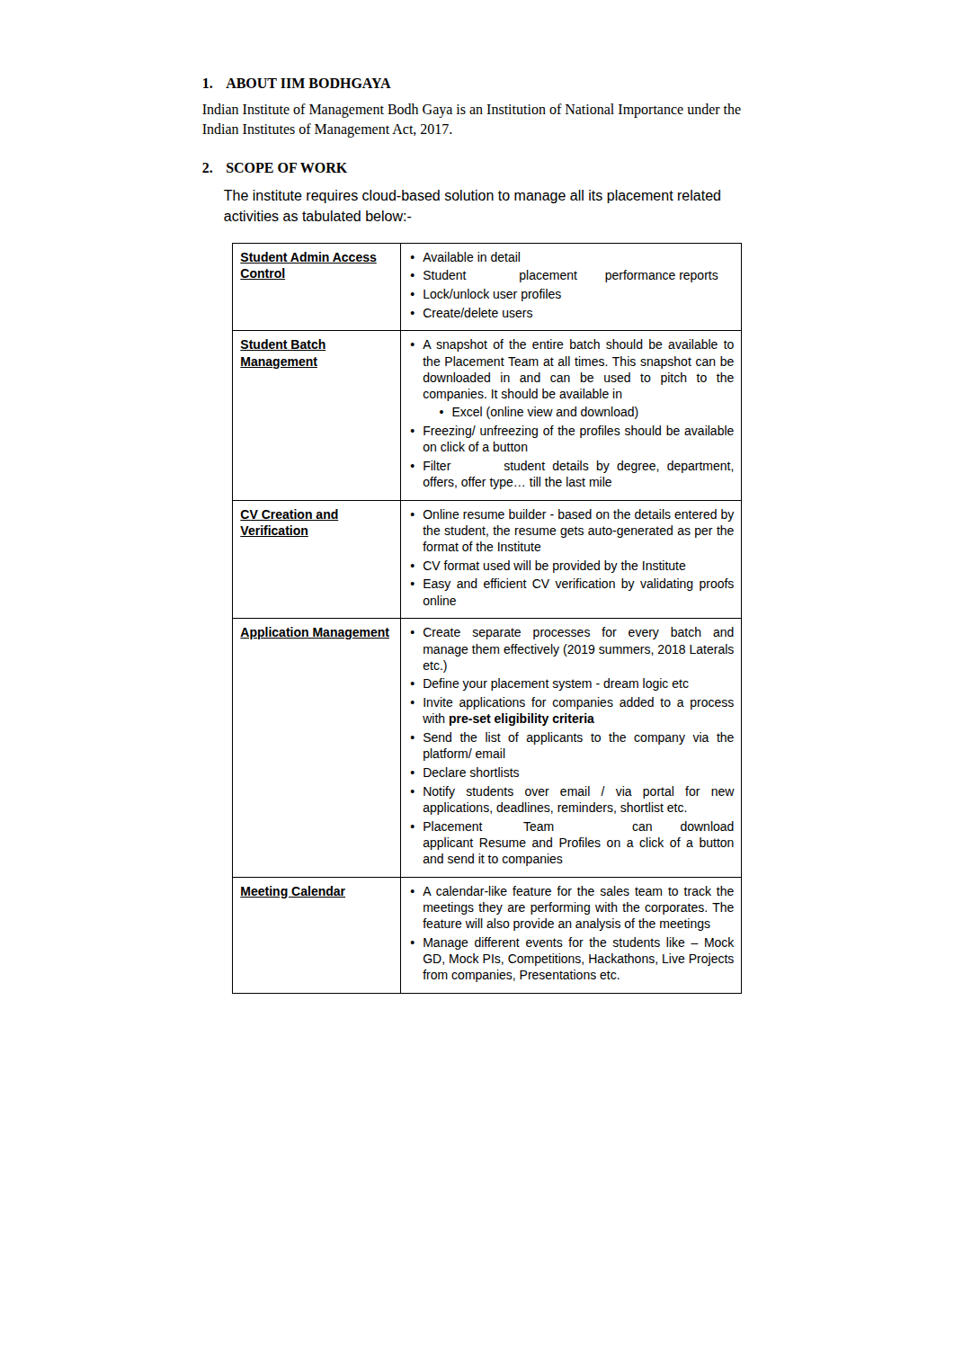1. About IIM Bodhgaya
Indian Institute of Management Bodh Gaya is an Institution of National Importance under the Indian Institutes of Management Act, 2017.
2. Scope of Work
The institute requires cloud-based solution to manage all its placement related activities as tabulated below:-
| Student Admin Access Control | Available in detail Student placement performance reports Lock/unlock user profiles Create/delete users |
| Student Batch Management | A snapshot of the entire batch should be available to the Placement Team at all times. This snapshot can be downloaded in and can be used to pitch to the companies. It should be available in Excel (online view and download) Freezing/ unfreezing of the profiles should be available on click of a button Filter student details by degree, department, offers, offer type… till the last mile |
| CV Creation and Verification | Online resume builder - based on the details entered by the student, the resume gets auto-generated as per the format of the Institute CV format used will be provided by the Institute Easy and efficient CV verification by validating proofs online |
| Application Management | Create separate processes for every batch and manage them effectively (2019 summers, 2018 Laterals etc.) Define your placement system - dream logic etc Invite applications for companies added to a process with pre-set eligibility criteria Send the list of applicants to the company via the platform/ email Declare shortlists Notify students over email / via portal for new applications, deadlines, reminders, shortlist etc. Placement Team can download applicant Resume and Profiles on a click of a button and send it to companies |
| Meeting Calendar | A calendar-like feature for the sales team to track the meetings they are performing with the corporates. The feature will also provide an analysis of the meetings Manage different events for the students like – Mock GD, Mock PIs, Competitions, Hackathons, Live Projects from companies, Presentations etc. |